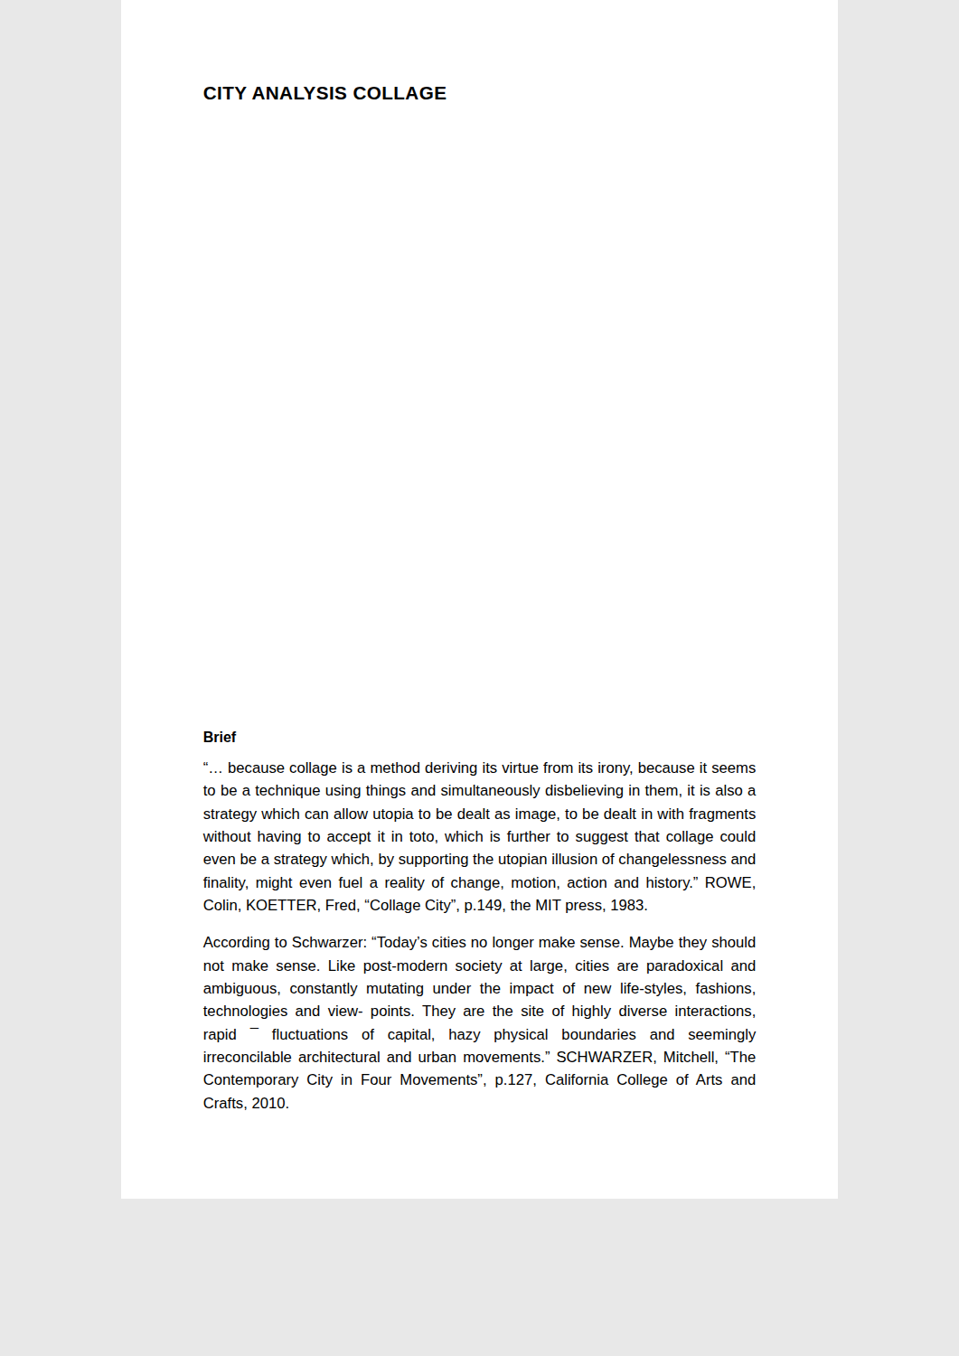CITY ANALYSIS COLLAGE
Brief
“… because collage is a method deriving its virtue from its irony, because it seems to be a technique using things and simultaneously disbelieving in them, it is also a strategy which can allow utopia to be dealt as image, to be dealt in with fragments without having to accept it in toto, which is further to suggest that collage could even be a strategy which, by supporting the utopian illusion of changelessness and finality, might even fuel a reality of change, motion, action and history.” ROWE, Colin, KOETTER, Fred, “Collage City”, p.149, the MIT press, 1983.
According to Schwarzer: “Today’s cities no longer make sense. Maybe they should not make sense. Like post-modern society at large, cities are paradoxical and ambiguous, constantly mutating under the impact of new life-styles, fashions, technologies and view- points. They are the site of highly diverse interactions, rapid ¯ fluctuations of capital, hazy physical boundaries and seemingly irreconcilable architectural and urban movements.” SCHWARZER, Mitchell, “The Contemporary City in Four Movements”, p.127, California College of Arts and Crafts, 2010.